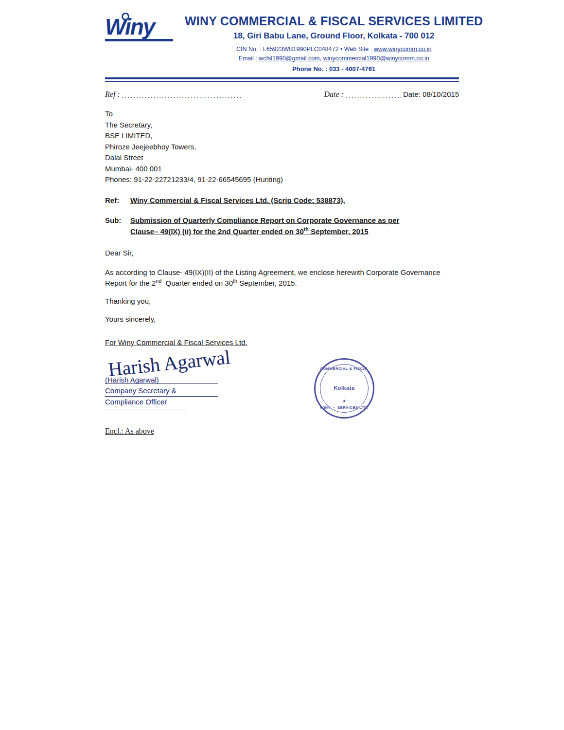Winy
WINY COMMERCIAL & FISCAL SERVICES LIMITED
18, Giri Babu Lane, Ground Floor, Kolkata - 700 012
CIN No. : L65923WB1990PLC048472 • Web Site : www.winycomm.co.in
Email : wcfsl1990@gmail.com, winycommercial1990@winycomm.co.in
Phone No. : 033 - 4007-4761
Ref : ..........................................
Date : .................... Date: 08/10/2015
To
The Secretary,
BSE LIMITED,
Phiroze Jeejeebhoy Towers,
Dalal Street
Mumbai- 400 001
Phones: 91-22-22721233/4, 91-22-66545695 (Hunting)
Ref:
Winy Commercial & Fiscal Services Ltd. (Scrip Code: 538873),
Sub:
Submission of Quarterly Compliance Report on Corporate Governance as per Clause– 49(IX) (ii) for the 2nd Quarter ended on 30th September, 2015
Dear Sir,
As according to Clause- 49(IX)(II) of the Listing Agreement, we enclose herewith Corporate Governance Report for the 2nd Quarter ended on 30th September, 2015.
Thanking you,
Yours sincerely,
For Winy Commercial & Fiscal Services Ltd.
Harish Agarwal
(Harish Agarwal)
Company Secretary &
Compliance Officer
COMMERCIAL & FISCAL
Kolkata
★
WINY • SERVICES LTD.
Encl.: As above